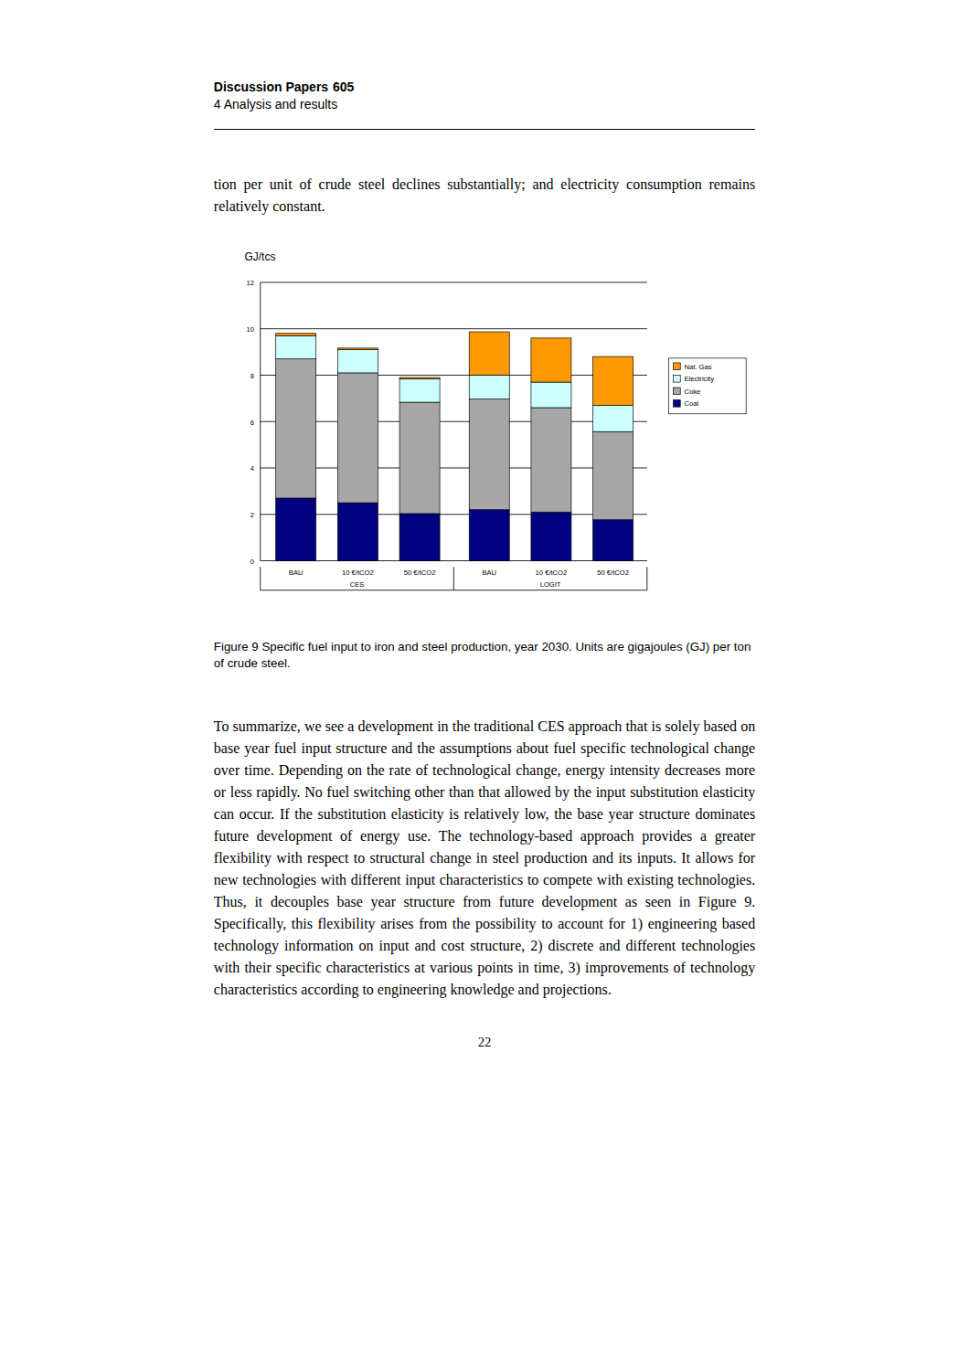Discussion Papers605
4 Analysis and results
tion per unit of crude steel declines substantially; and electricity consumption remains relatively constant.
GJ/tcs
12 10 8 6 4 2 0 BAU 10 €/tCO2 50 €/tCO2 BAU 10 €/tCO2 50 €/tCO2 CES LOGIT Nat. Gas Electricity Coke Coal
Figure 9 Specific fuel input to iron and steel production, year 2030. Units are gigajoules (GJ) per ton of crude steel.
To summarize, we see a development in the traditional CES approach that is solely based on base year fuel input structure and the assumptions about fuel specific technological change over time. Depending on the rate of technological change, energy intensity decreases more or less rapidly. No fuel switching other than that allowed by the input substitution elasticity can occur. If the substitution elasticity is relatively low, the base year structure dominates future development of energy use. The technology-based approach provides a greater flexibility with respect to structural change in steel production and its inputs. It allows for new technologies with different input characteristics to compete with existing technologies. Thus, it decouples base year structure from future development as seen in Figure 9. Specifically, this flexibility arises from the possibility to account for 1) engineering based technology information on input and cost structure, 2) discrete and different technologies with their specific characteristics at various points in time, 3) improvements of technology characteristics according to engineering knowledge and projections.
22